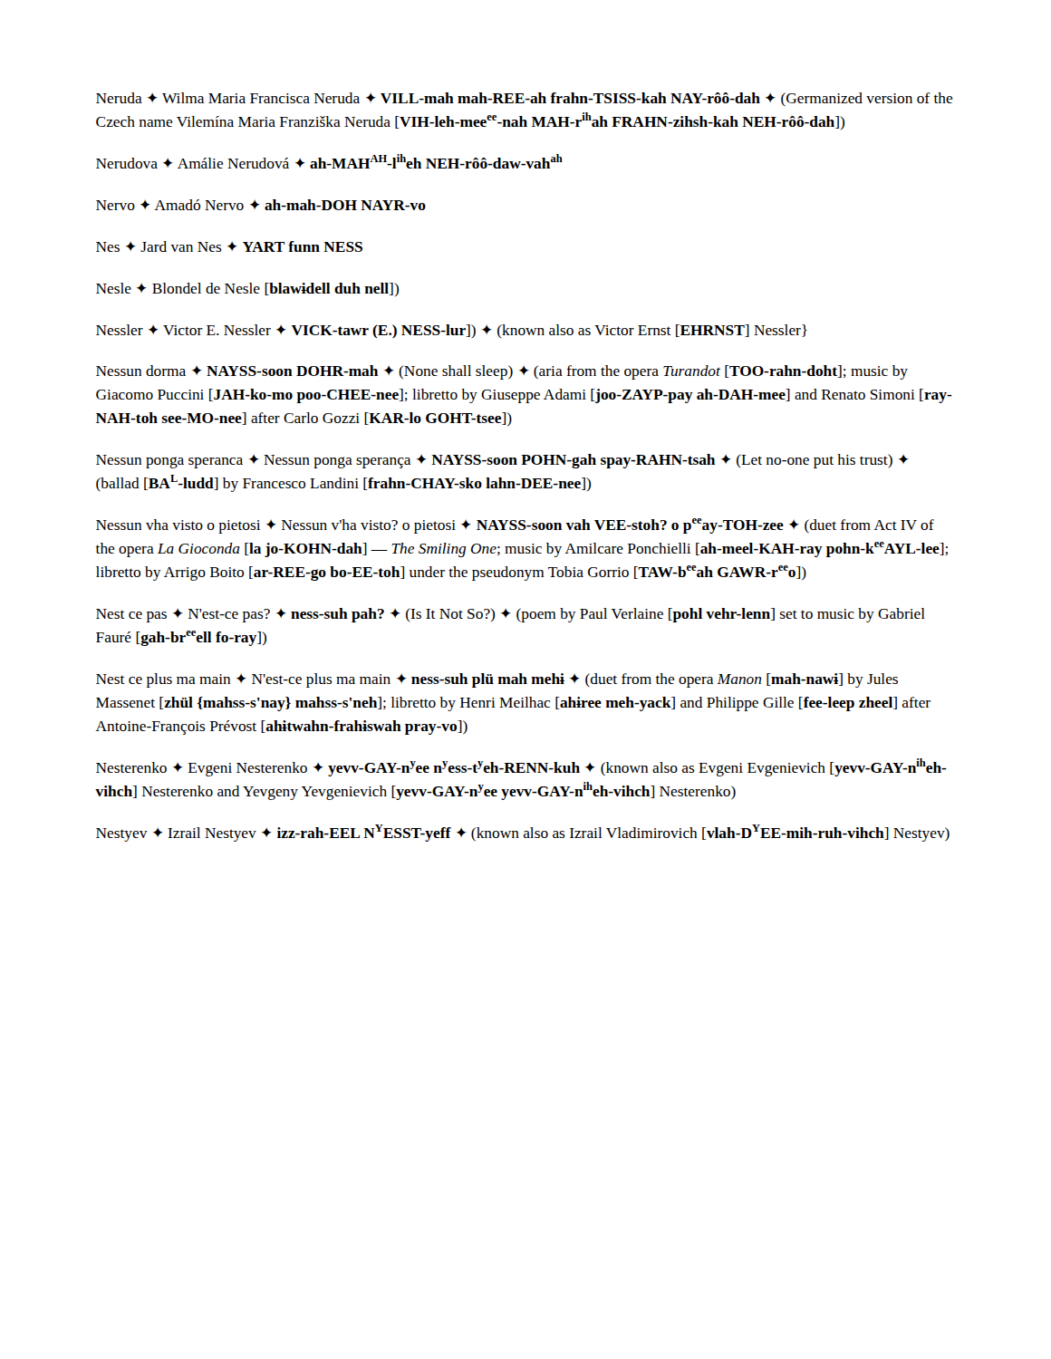Neruda ✦ Wilma Maria Francisca Neruda ✦ VILL-mah mah-REE-ah frahn-TSISS-kah NAY-rôô-dah ✦ (Germanized version of the Czech name Vilemína Maria Franziška Neruda [VIH-leh-meeee-nah MAH-rihah FRAHN-zihsh-kah NEH-rôô-dah])
Nerudova ✦ Amálie Nerudová ✦ ah-MAHAH-liheh NEH-rôô-daw-vahah
Nervo ✦ Amadó Nervo ✦ ah-mah-DOH NAYR-vo
Nes ✦ Jard van Nes ✦ YART funn NESS
Nesle ✦ Blondel de Nesle [blawɨdell duh nell])
Nessler ✦ Victor E. Nessler ✦ VICK-tawr (E.) NESS-lur]) ✦ (known also as Victor Ernst [EHRNST] Nessler}
Nessun dorma ✦ NAYSS-soon DOHR-mah ✦ (None shall sleep) ✦ (aria from the opera Turandot [TOO-rahn-doht]; music by Giacomo Puccini [JAH-ko-mo poo-CHEE-nee]; libretto by Giuseppe Adami [joo-ZAYP-pay ah-DAH-mee] and Renato Simoni [ray-NAH-toh see-MO-nee] after Carlo Gozzi [KAR-lo GOHT-tsee])
Nessun ponga speranca ✦ Nessun ponga sperança ✦ NAYSS-soon POHN-gah spay-RAHN-tsah ✦ (Let no-one put his trust) ✦ (ballad [BAL-ludd] by Francesco Landini [frahn-CHAY-sko lahn-DEE-nee])
Nessun vha visto o pietosi ✦ Nessun v'ha visto? o pietosi ✦ NAYSS-soon vah VEE-stoh? o peeay-TOH-zee ✦ (duet from Act IV of the opera La Gioconda [la jo-KOHN-dah] — The Smiling One; music by Amilcare Ponchielli [ah-meel-KAH-ray pohn-keeAYL-lee]; libretto by Arrigo Boito [ar-REE-go bo-EE-toh] under the pseudonym Tobia Gorrio [TAW-beeah GAWR-reeo])
Nest ce pas ✦ N'est-ce pas? ✦ ness-suh pah? ✦ (Is It Not So?) ✦ (poem by Paul Verlaine [pohl vehr-lenn] set to music by Gabriel Fauré [gah-breeell fo-ray])
Nest ce plus ma main ✦ N'est-ce plus ma main ✦ ness-suh plü mah mehɨ ✦ (duet from the opera Manon [mah-nawɨ] by Jules Massenet [zhül {mahss-s'nay} mahss-s'neh]; libretto by Henri Meilhac [ahɨree meh-yack] and Philippe Gille [fee-leep zheel] after Antoine-François Prévost [ahɨtwahn-frahɨswah pray-vo])
Nesterenko ✦ Evgeni Nesterenko ✦ yevv-GAY-nyee nyess-tyeh-RENN-kuh ✦ (known also as Evgeni Evgenievich [yevv-GAY-niheh-vihch] Nesterenko and Yevgeny Yevgenievich [yevv-GAY-nyee yevv-GAY-niheh-vihch] Nesterenko)
Nestyev ✦ Izrail Nestyev ✦ izz-rah-EEL NYESST-yeff ✦ (known also as Izrail Vladimirovich [vlah-DYEE-mih-ruh-vihch] Nestyev)